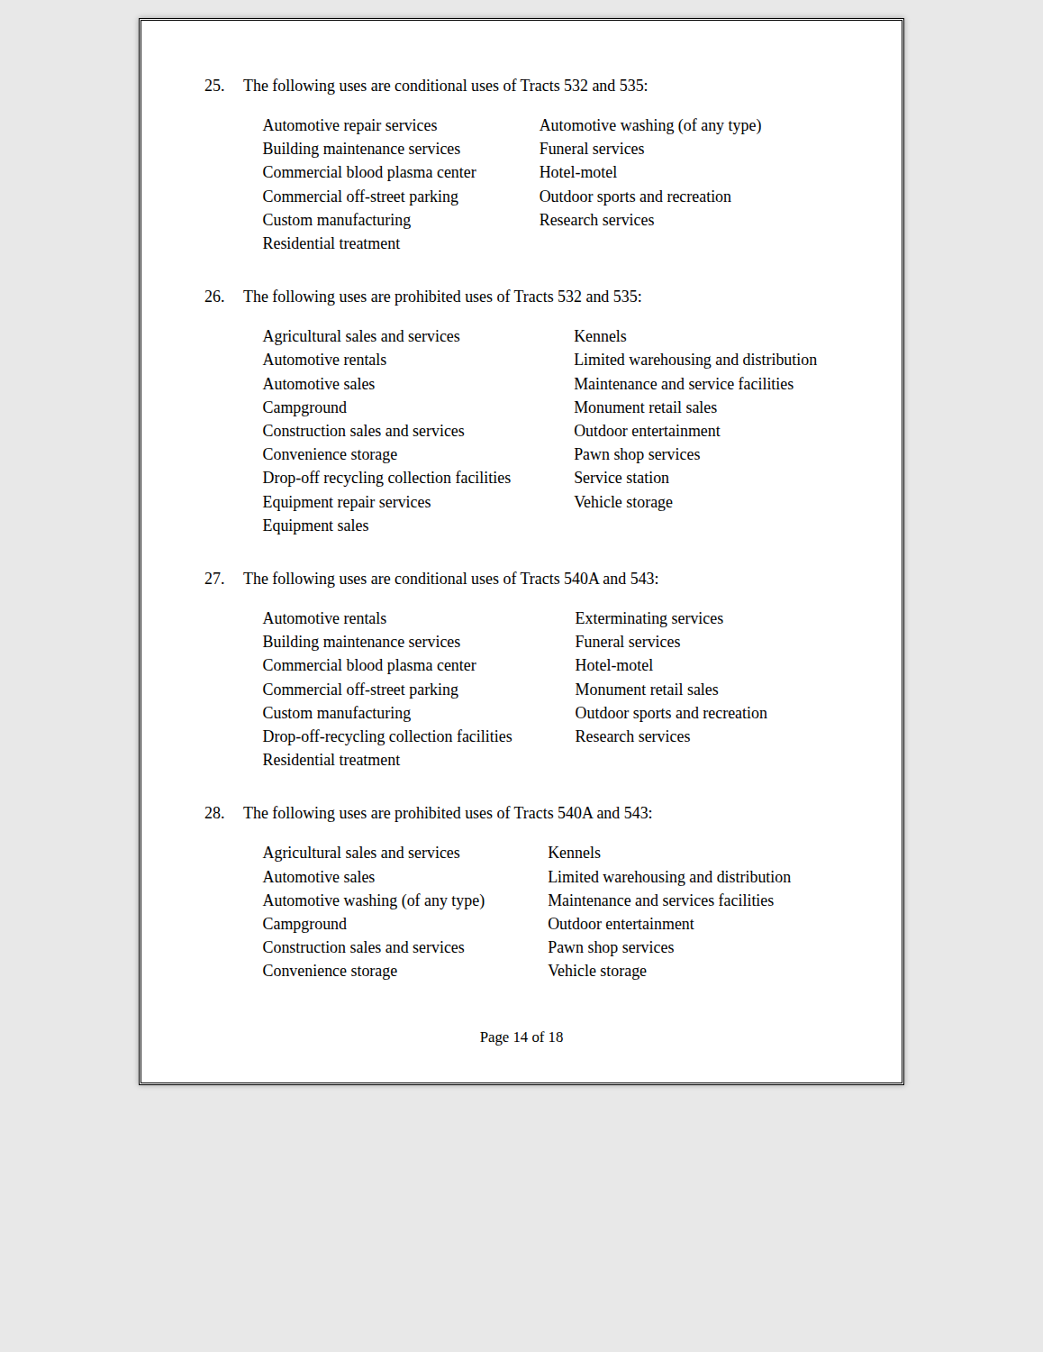25. The following uses are conditional uses of Tracts 532 and 535:
| Automotive repair services | Automotive washing (of any type) |
| Building maintenance services | Funeral services |
| Commercial blood plasma center | Hotel-motel |
| Commercial off-street parking | Outdoor sports and recreation |
| Custom manufacturing | Research services |
| Residential treatment | |
26. The following uses are prohibited uses of Tracts 532 and 535:
| Agricultural sales and services | Kennels |
| Automotive rentals | Limited warehousing and distribution |
| Automotive sales | Maintenance and service facilities |
| Campground | Monument retail sales |
| Construction sales and services | Outdoor entertainment |
| Convenience storage | Pawn shop services |
| Drop-off recycling collection facilities | Service station |
| Equipment repair services | Vehicle storage |
| Equipment sales | |
27. The following uses are conditional uses of Tracts 540A and 543:
| Automotive rentals | Exterminating services |
| Building maintenance services | Funeral services |
| Commercial blood plasma center | Hotel-motel |
| Commercial off-street parking | Monument retail sales |
| Custom manufacturing | Outdoor sports and recreation |
| Drop-off-recycling collection facilities | Research services |
| Residential treatment | |
28. The following uses are prohibited uses of Tracts 540A and 543:
| Agricultural sales and services | Kennels |
| Automotive sales | Limited warehousing and distribution |
| Automotive washing (of any type) | Maintenance and services facilities |
| Campground | Outdoor entertainment |
| Construction sales and services | Pawn shop services |
| Convenience storage | Vehicle storage |
Page 14 of 18